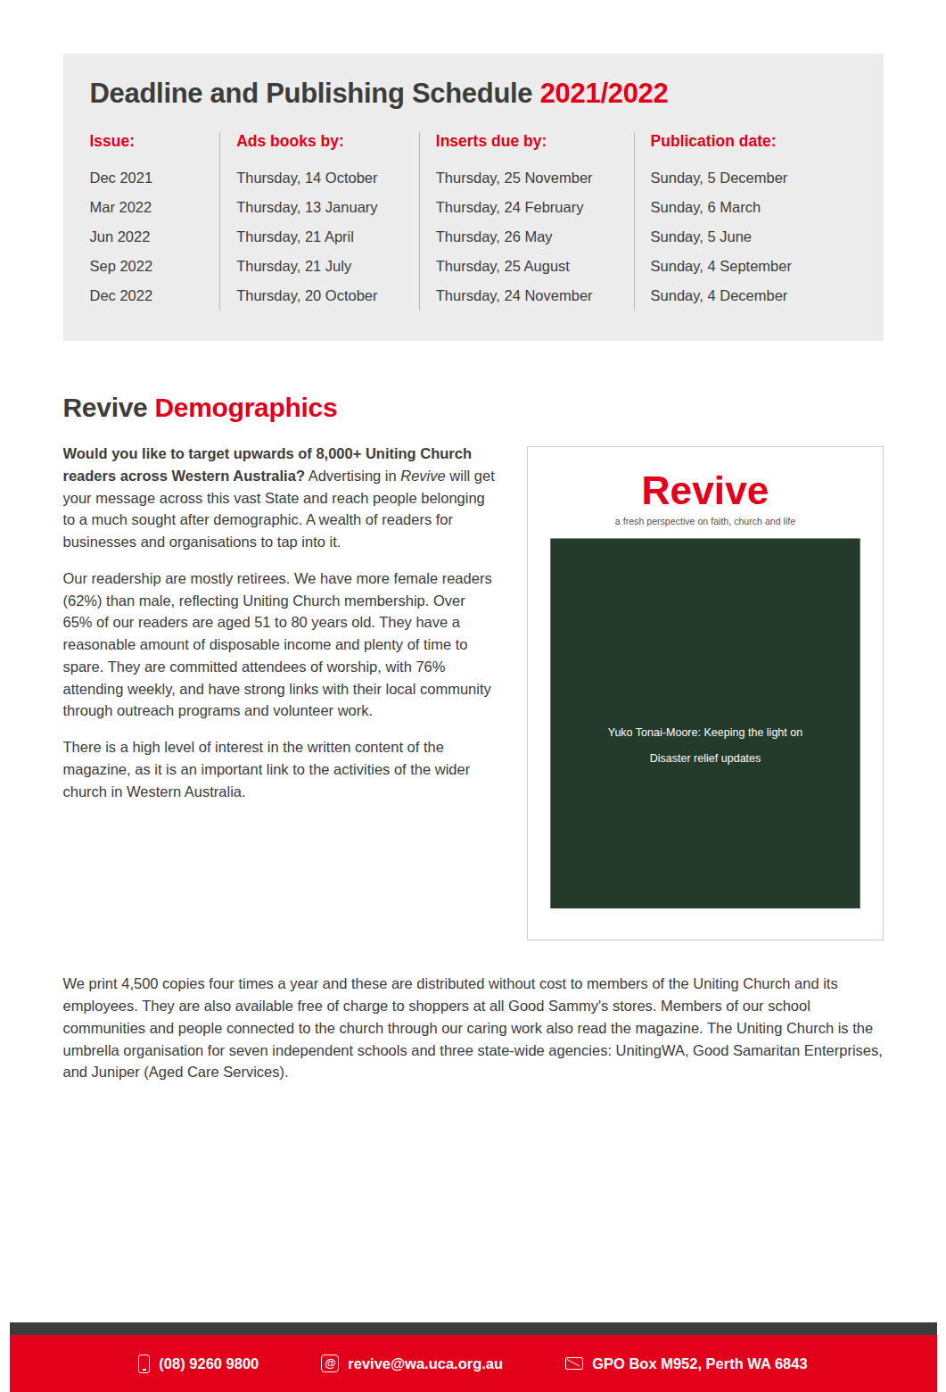Deadline and Publishing Schedule 2021/2022
| Issue: | Ads books by: | Inserts due by: | Publication date: |
| --- | --- | --- | --- |
| Dec 2021 | Thursday, 14 October | Thursday, 25 November | Sunday, 5 December |
| Mar 2022 | Thursday, 13 January | Thursday, 24 February | Sunday, 6 March |
| Jun 2022 | Thursday, 21 April | Thursday, 26 May | Sunday, 5 June |
| Sep 2022 | Thursday, 21 July | Thursday, 25 August | Sunday, 4 September |
| Dec 2022 | Thursday, 20 October | Thursday, 24 November | Sunday, 4 December |
Revive Demographics
Would you like to target upwards of 8,000+ Uniting Church readers across Western Australia? Advertising in Revive will get your message across this vast State and reach people belonging to a much sought after demographic. A wealth of readers for businesses and organisations to tap into it.
Our readership are mostly retirees. We have more female readers (62%) than male, reflecting Uniting Church membership. Over 65% of our readers are aged 51 to 80 years old. They have a reasonable amount of disposable income and plenty of time to spare. They are committed attendees of worship, with 76% attending weekly, and have strong links with their local community through outreach programs and volunteer work.
There is a high level of interest in the written content of the magazine, as it is an important link to the activities of the wider church in Western Australia.
We print 4,500 copies four times a year and these are distributed without cost to members of the Uniting Church and its employees. They are also available free of charge to shoppers at all Good Sammy's stores. Members of our school communities and people connected to the church through our caring work also read the magazine. The Uniting Church is the umbrella organisation for seven independent schools and three state-wide agencies: UnitingWA, Good Samaritan Enterprises, and Juniper (Aged Care Services).
(08) 9260 9800 @revive@wa.uca.org.au GPO Box M952, Perth WA 6843